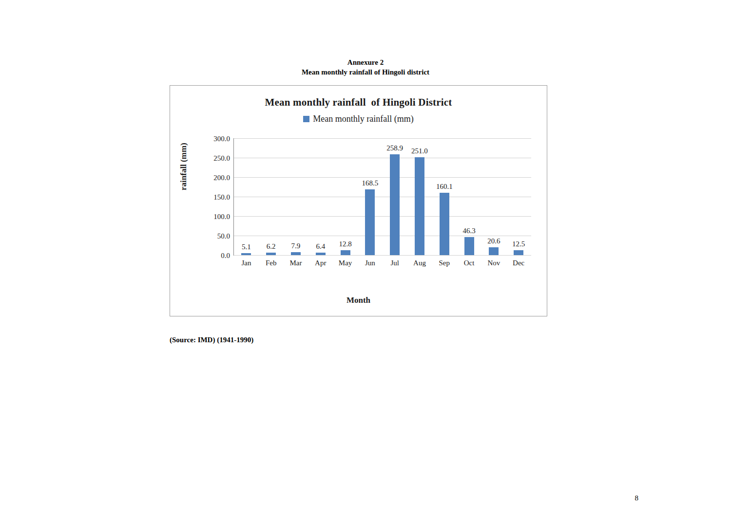Annexure 2
Mean monthly rainfall of Hingoli district
Mean monthly rainfall of Hingoli District
Mean monthly rainfall (mm)
rainfall (mm)
300.0
250.0
200.0
150.0
100.0
50.0
0.0
scale: 240px = 300mm => 0.8 px per mm
5.1
Jan
6.2
Feb
7.9
Mar
6.4
Apr
12.8
May
168.5
Jun
258.9
Jul
251.0
Aug
160.1
Sep
46.3
Oct
20.6
Nov
12.5
Dec
Month
(Source: IMD) (1941-1990)
8